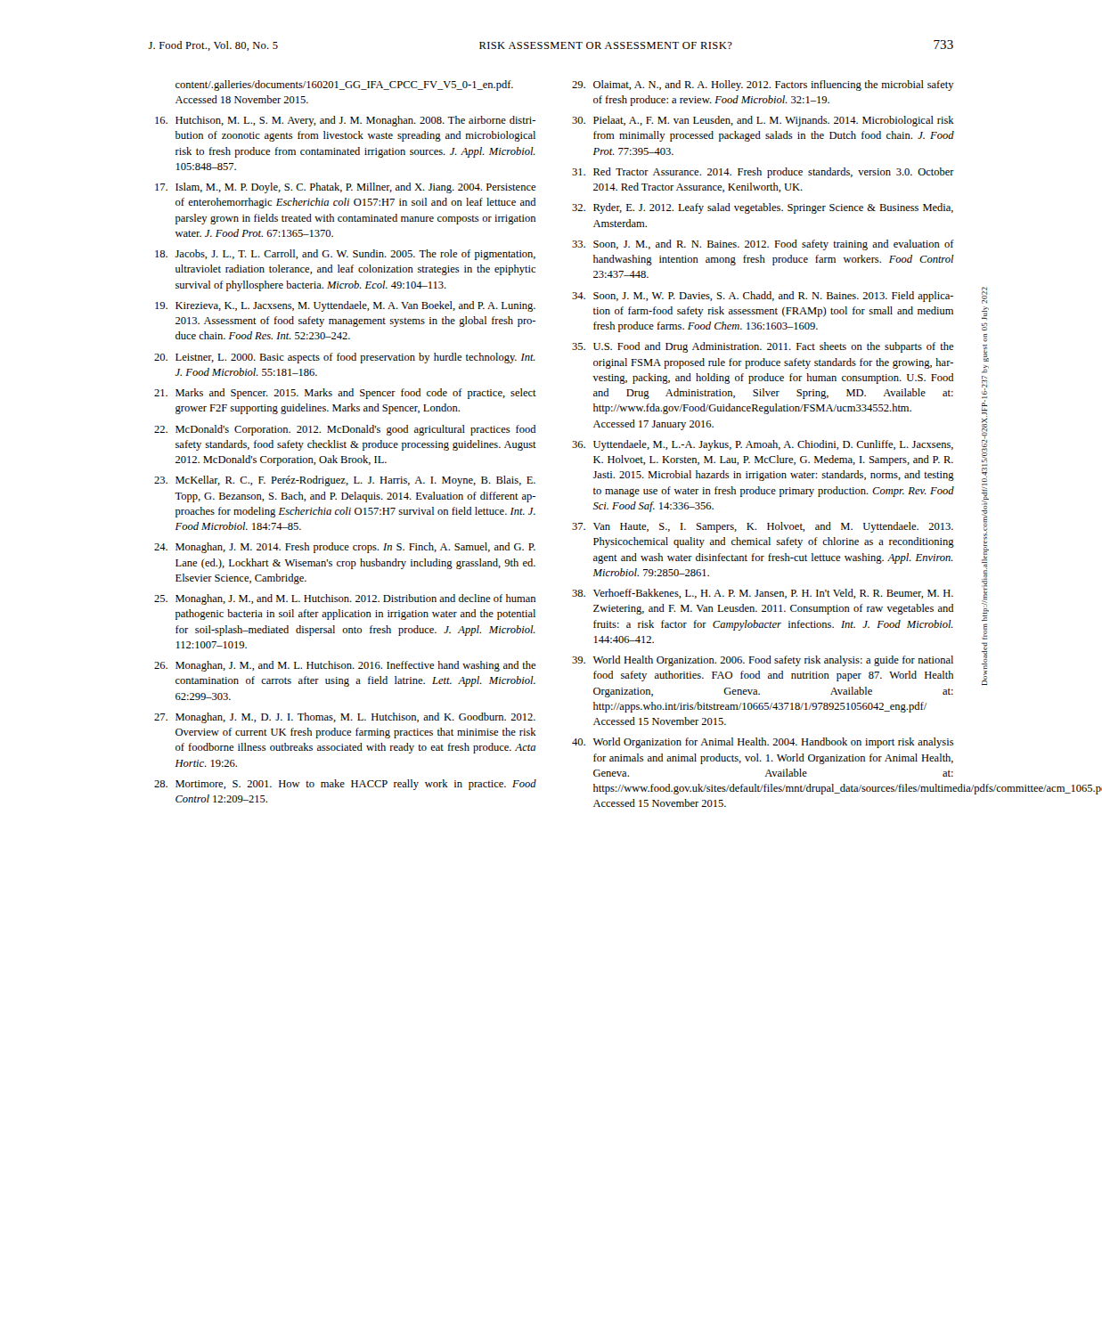J. Food Prot., Vol. 80, No. 5
Risk assessment or assessment of risk?
733
Downloaded from http://meridian.allenpress.com/doi/pdf/10.4315/0362-028X.JFP-16-237 by guest on 05 July 2022
content/.galleries/documents/160201_GG_IFA_CPCC_FV_V5_0-1_en.pdf. Accessed 18 November 2015.
16. Hutchison, M. L., S. M. Avery, and J. M. Monaghan. 2008. The airborne distribution of zoonotic agents from livestock waste spreading and microbiological risk to fresh produce from contaminated irrigation sources. J. Appl. Microbiol. 105:848–857.
17. Islam, M., M. P. Doyle, S. C. Phatak, P. Millner, and X. Jiang. 2004. Persistence of enterohemorrhagic Escherichia coli O157:H7 in soil and on leaf lettuce and parsley grown in fields treated with contaminated manure composts or irrigation water. J. Food Prot. 67:1365–1370.
18. Jacobs, J. L., T. L. Carroll, and G. W. Sundin. 2005. The role of pigmentation, ultraviolet radiation tolerance, and leaf colonization strategies in the epiphytic survival of phyllosphere bacteria. Microb. Ecol. 49:104–113.
19. Kirezieva, K., L. Jacxsens, M. Uyttendaele, M. A. Van Boekel, and P. A. Luning. 2013. Assessment of food safety management systems in the global fresh produce chain. Food Res. Int. 52:230–242.
20. Leistner, L. 2000. Basic aspects of food preservation by hurdle technology. Int. J. Food Microbiol. 55:181–186.
21. Marks and Spencer. 2015. Marks and Spencer food code of practice, select grower F2F supporting guidelines. Marks and Spencer, London.
22. McDonald's Corporation. 2012. McDonald's good agricultural practices food safety standards, food safety checklist & produce processing guidelines. August 2012. McDonald's Corporation, Oak Brook, IL.
23. McKellar, R. C., F. Peréz-Rodriguez, L. J. Harris, A. I. Moyne, B. Blais, E. Topp, G. Bezanson, S. Bach, and P. Delaquis. 2014. Evaluation of different approaches for modeling Escherichia coli O157:H7 survival on field lettuce. Int. J. Food Microbiol. 184:74–85.
24. Monaghan, J. M. 2014. Fresh produce crops. In S. Finch, A. Samuel, and G. P. Lane (ed.), Lockhart & Wiseman's crop husbandry including grassland, 9th ed. Elsevier Science, Cambridge.
25. Monaghan, J. M., and M. L. Hutchison. 2012. Distribution and decline of human pathogenic bacteria in soil after application in irrigation water and the potential for soil-splash–mediated dispersal onto fresh produce. J. Appl. Microbiol. 112:1007–1019.
26. Monaghan, J. M., and M. L. Hutchison. 2016. Ineffective hand washing and the contamination of carrots after using a field latrine. Lett. Appl. Microbiol. 62:299–303.
27. Monaghan, J. M., D. J. I. Thomas, M. L. Hutchison, and K. Goodburn. 2012. Overview of current UK fresh produce farming practices that minimise the risk of foodborne illness outbreaks associated with ready to eat fresh produce. Acta Hortic. 19:26.
28. Mortimore, S. 2001. How to make HACCP really work in practice. Food Control 12:209–215.
29. Olaimat, A. N., and R. A. Holley. 2012. Factors influencing the microbial safety of fresh produce: a review. Food Microbiol. 32:1–19.
30. Pielaat, A., F. M. van Leusden, and L. M. Wijnands. 2014. Microbiological risk from minimally processed packaged salads in the Dutch food chain. J. Food Prot. 77:395–403.
31. Red Tractor Assurance. 2014. Fresh produce standards, version 3.0. October 2014. Red Tractor Assurance, Kenilworth, UK.
32. Ryder, E. J. 2012. Leafy salad vegetables. Springer Science & Business Media, Amsterdam.
33. Soon, J. M., and R. N. Baines. 2012. Food safety training and evaluation of handwashing intention among fresh produce farm workers. Food Control 23:437–448.
34. Soon, J. M., W. P. Davies, S. A. Chadd, and R. N. Baines. 2013. Field application of farm-food safety risk assessment (FRAMp) tool for small and medium fresh produce farms. Food Chem. 136:1603–1609.
35. U.S. Food and Drug Administration. 2011. Fact sheets on the subparts of the original FSMA proposed rule for produce safety standards for the growing, harvesting, packing, and holding of produce for human consumption. U.S. Food and Drug Administration, Silver Spring, MD. Available at: http://www.fda.gov/Food/GuidanceRegulation/FSMA/ucm334552.htm. Accessed 17 January 2016.
36. Uyttendaele, M., L.-A. Jaykus, P. Amoah, A. Chiodini, D. Cunliffe, L. Jacxsens, K. Holvoet, L. Korsten, M. Lau, P. McClure, G. Medema, I. Sampers, and P. R. Jasti. 2015. Microbial hazards in irrigation water: standards, norms, and testing to manage use of water in fresh produce primary production. Compr. Rev. Food Sci. Food Saf. 14:336–356.
37. Van Haute, S., I. Sampers, K. Holvoet, and M. Uyttendaele. 2013. Physicochemical quality and chemical safety of chlorine as a reconditioning agent and wash water disinfectant for fresh-cut lettuce washing. Appl. Environ. Microbiol. 79:2850–2861.
38. Verhoeff-Bakkenes, L., H. A. P. M. Jansen, P. H. In't Veld, R. R. Beumer, M. H. Zwietering, and F. M. Van Leusden. 2011. Consumption of raw vegetables and fruits: a risk factor for Campylobacter infections. Int. J. Food Microbiol. 144:406–412.
39. World Health Organization. 2006. Food safety risk analysis: a guide for national food safety authorities. FAO food and nutrition paper 87. World Health Organization, Geneva. Available at: http://apps.who.int/iris/bitstream/10665/43718/1/9789251056042_eng.pdf/ Accessed 15 November 2015.
40. World Organization for Animal Health. 2004. Handbook on import risk analysis for animals and animal products, vol. 1. World Organization for Animal Health, Geneva. Available at: https://www.food.gov.uk/sites/default/files/mnt/drupal_data/sources/files/multimedia/pdfs/committee/acm_1065.pdf. Accessed 15 November 2015.